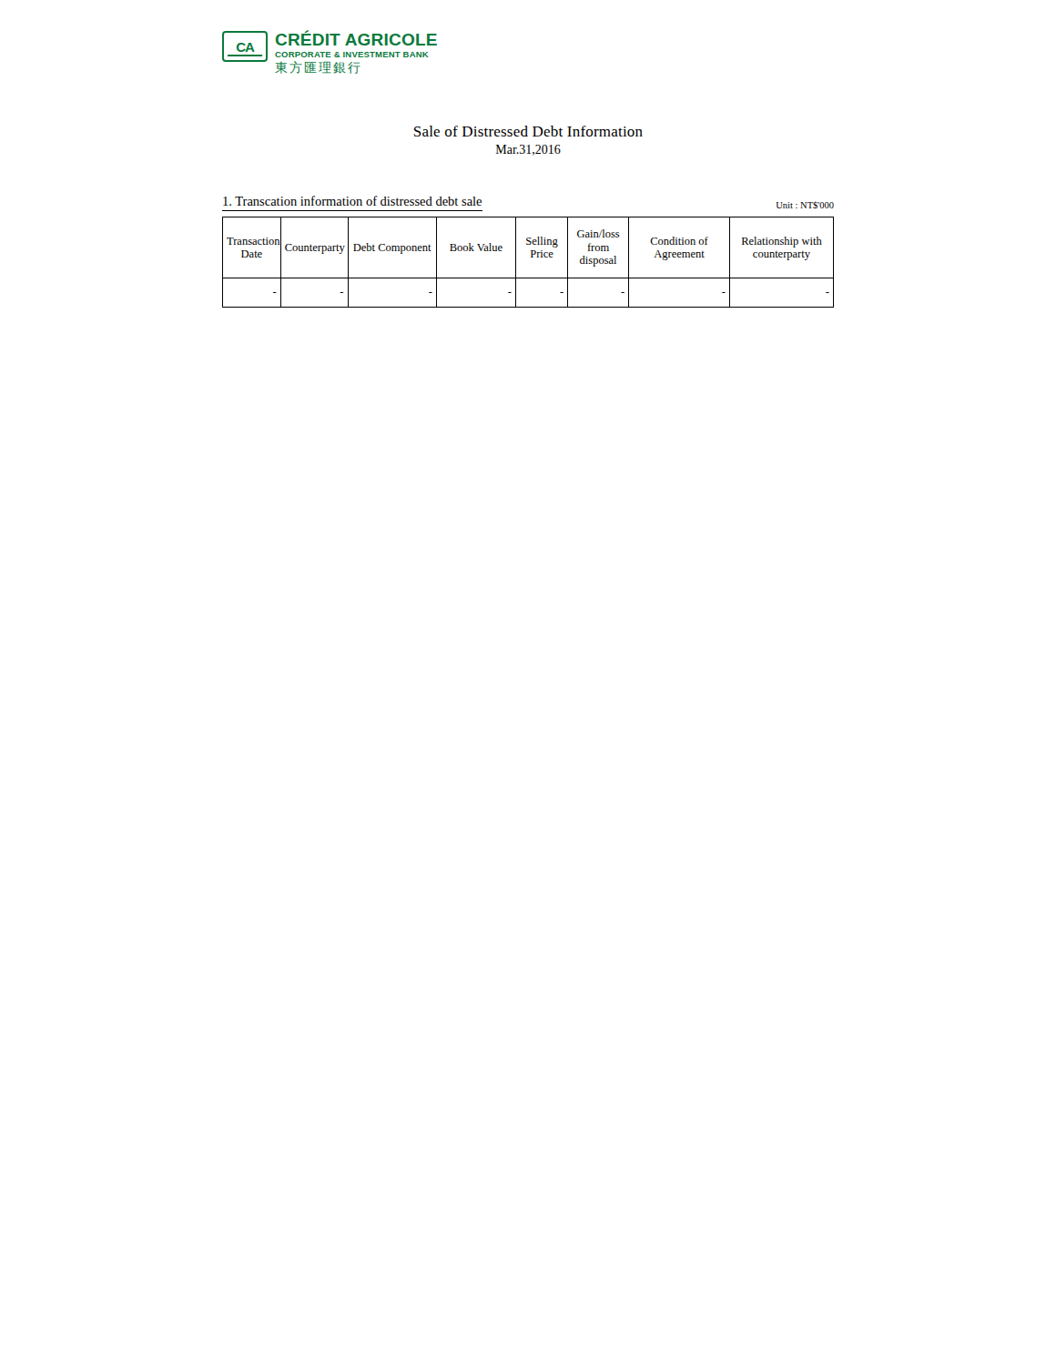CRÉDIT AGRICOLE
CORPORATE & INVESTMENT BANK
東方匯理銀行
Sale of Distressed Debt Information
Mar.31,2016
1. Transcation information of distressed debt sale Unit : NT$'000
| Transaction Date | Counterparty | Debt Component | Book Value | Selling Price | Gain/loss from disposal | Condition of Agreement | Relationship with counterparty |
| --- | --- | --- | --- | --- | --- | --- | --- |
| - | - | - | - | - | - | - | - |